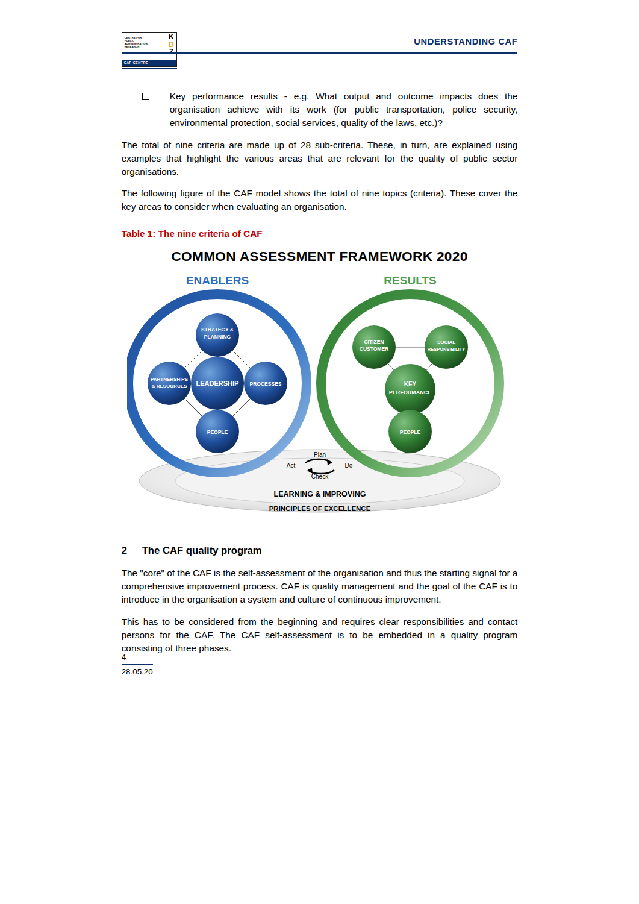CENTRE FOR
PUBLIC
ADMINISTRATION
RESEARCH
K
D
Z
CAF-CENTRE
Understanding CAF
Key performance results - e.g. What output and outcome impacts does the organisation achieve with its work (for public transportation, police security, environmental protection, social services, quality of the laws, etc.)?
The total of nine criteria are made up of 28 sub-criteria. These, in turn, are explained using examples that highlight the various areas that are relevant for the quality of public sector organisations.
The following figure of the CAF model shows the total of nine topics (criteria). These cover the key areas to consider when evaluating an organisation.
Table 1: The nine criteria of CAF
COMMON ASSESSMENT FRAMEWORK 2020
ENABLERS RESULTS STRATEGY & PLANNING PARTNERSHIPS & RESOURCES LEADERSHIP PROCESSES PEOPLE CITIZEN CUSTOMER SOCIAL RESPONSIBILITY KEY PERFORMANCE PEOPLE Plan Act Do Check LEARNING & IMPROVING PRINCIPLES OF EXCELLENCE
2 The CAF quality program
The "core" of the CAF is the self-assessment of the organisation and thus the starting signal for a comprehensive improvement process. CAF is quality management and the goal of the CAF is to introduce in the organisation a system and culture of continuous improvement.
This has to be considered from the beginning and requires clear responsibilities and contact persons for the CAF. The CAF self-assessment is to be embedded in a quality program consisting of three phases.
4
28.05.20